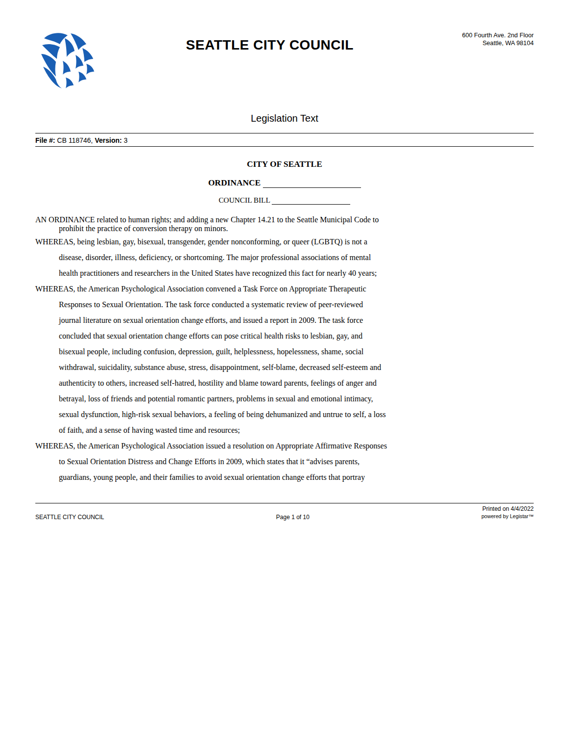SEATTLE CITY COUNCIL
600 Fourth Ave. 2nd Floor
Seattle, WA 98104
Legislation Text
File #: CB 118746, Version: 3
CITY OF SEATTLE
ORDINANCE
COUNCIL BILL
AN ORDINANCE related to human rights; and adding a new Chapter 14.21 to the Seattle Municipal Code to prohibit the practice of conversion therapy on minors.
WHEREAS, being lesbian, gay, bisexual, transgender, gender nonconforming, or queer (LGBTQ) is not a disease, disorder, illness, deficiency, or shortcoming. The major professional associations of mental health practitioners and researchers in the United States have recognized this fact for nearly 40 years;
WHEREAS, the American Psychological Association convened a Task Force on Appropriate Therapeutic Responses to Sexual Orientation. The task force conducted a systematic review of peer-reviewed journal literature on sexual orientation change efforts, and issued a report in 2009. The task force concluded that sexual orientation change efforts can pose critical health risks to lesbian, gay, and bisexual people, including confusion, depression, guilt, helplessness, hopelessness, shame, social withdrawal, suicidality, substance abuse, stress, disappointment, self-blame, decreased self-esteem and authenticity to others, increased self-hatred, hostility and blame toward parents, feelings of anger and betrayal, loss of friends and potential romantic partners, problems in sexual and emotional intimacy, sexual dysfunction, high-risk sexual behaviors, a feeling of being dehumanized and untrue to self, a loss of faith, and a sense of having wasted time and resources;
WHEREAS, the American Psychological Association issued a resolution on Appropriate Affirmative Responses to Sexual Orientation Distress and Change Efforts in 2009, which states that it “advises parents, guardians, young people, and their families to avoid sexual orientation change efforts that portray
SEATTLE CITY COUNCIL
Page 1 of 10
Printed on 4/4/2022
powered by Legistar™